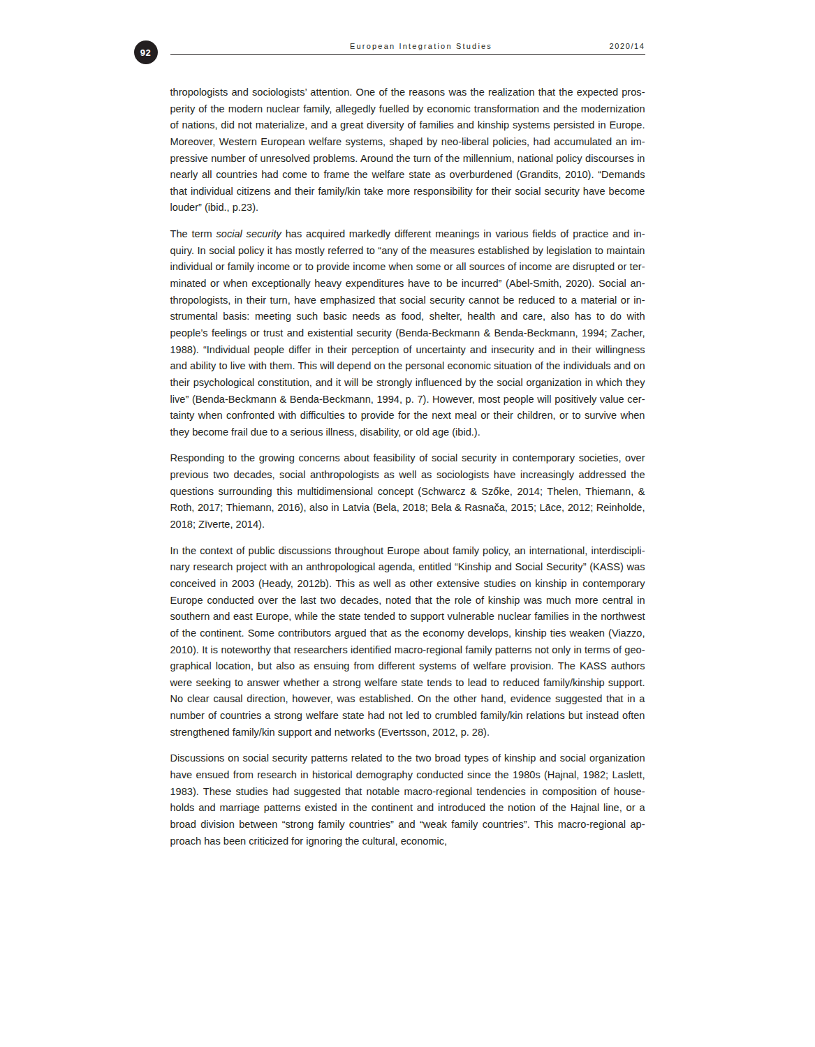92
European Integration Studies 2020/14
thropologists and sociologists’ attention. One of the reasons was the realization that the expected prosperity of the modern nuclear family, allegedly fuelled by economic transformation and the modernization of nations, did not materialize, and a great diversity of families and kinship systems persisted in Europe. Moreover, Western European welfare systems, shaped by neo-liberal policies, had accumulated an impressive number of unresolved problems. Around the turn of the millennium, national policy discourses in nearly all countries had come to frame the welfare state as overburdened (Grandits, 2010). “Demands that individual citizens and their family/kin take more responsibility for their social security have become louder” (ibid., p.23).
The term social security has acquired markedly different meanings in various fields of practice and inquiry. In social policy it has mostly referred to “any of the measures established by legislation to maintain individual or family income or to provide income when some or all sources of income are disrupted or terminated or when exceptionally heavy expenditures have to be incurred” (Abel-Smith, 2020). Social anthropologists, in their turn, have emphasized that social security cannot be reduced to a material or instrumental basis: meeting such basic needs as food, shelter, health and care, also has to do with people’s feelings or trust and existential security (Benda-Beckmann & Benda-Beckmann, 1994; Zacher, 1988). “Individual people differ in their perception of uncertainty and insecurity and in their willingness and ability to live with them. This will depend on the personal economic situation of the individuals and on their psychological constitution, and it will be strongly influenced by the social organization in which they live” (Benda-Beckmann & Benda-Beckmann, 1994, p. 7). However, most people will positively value certainty when confronted with difficulties to provide for the next meal or their children, or to survive when they become frail due to a serious illness, disability, or old age (ibid.).
Responding to the growing concerns about feasibility of social security in contemporary societies, over previous two decades, social anthropologists as well as sociologists have increasingly addressed the questions surrounding this multidimensional concept (Schwarcz & Szőke, 2014; Thelen, Thiemann, & Roth, 2017; Thiemann, 2016), also in Latvia (Bela, 2018; Bela & Rasnača, 2015; Lāce, 2012; Reinholde, 2018; Zīverte, 2014).
In the context of public discussions throughout Europe about family policy, an international, interdisciplinary research project with an anthropological agenda, entitled “Kinship and Social Security” (KASS) was conceived in 2003 (Heady, 2012b). This as well as other extensive studies on kinship in contemporary Europe conducted over the last two decades, noted that the role of kinship was much more central in southern and east Europe, while the state tended to support vulnerable nuclear families in the northwest of the continent. Some contributors argued that as the economy develops, kinship ties weaken (Viazzo, 2010). It is noteworthy that researchers identified macro-regional family patterns not only in terms of geographical location, but also as ensuing from different systems of welfare provision. The KASS authors were seeking to answer whether a strong welfare state tends to lead to reduced family/kinship support. No clear causal direction, however, was established. On the other hand, evidence suggested that in a number of countries a strong welfare state had not led to crumbled family/kin relations but instead often strengthened family/kin support and networks (Evertsson, 2012, p. 28).
Discussions on social security patterns related to the two broad types of kinship and social organization have ensued from research in historical demography conducted since the 1980s (Hajnal, 1982; Laslett, 1983). These studies had suggested that notable macro-regional tendencies in composition of households and marriage patterns existed in the continent and introduced the notion of the Hajnal line, or a broad division between “strong family countries” and “weak family countries”. This macro-regional approach has been criticized for ignoring the cultural, economic,